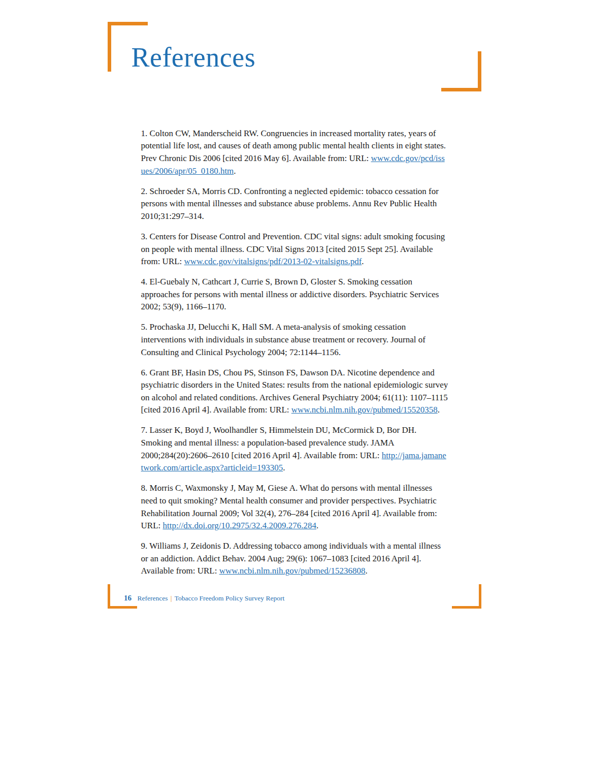References
1. Colton CW, Manderscheid RW. Congruencies in increased mortality rates, years of potential life lost, and causes of death among public mental health clients in eight states. Prev Chronic Dis 2006 [cited 2016 May 6]. Available from: URL: www.cdc.gov/pcd/issues/2006/apr/05_0180.htm.
2. Schroeder SA, Morris CD. Confronting a neglected epidemic: tobacco cessation for persons with mental illnesses and substance abuse problems. Annu Rev Public Health 2010;31:297–314.
3. Centers for Disease Control and Prevention. CDC vital signs: adult smoking focusing on people with mental illness. CDC Vital Signs 2013 [cited 2015 Sept 25]. Available from: URL: www.cdc.gov/vitalsigns/pdf/2013-02-vitalsigns.pdf.
4. El-Guebaly N, Cathcart J, Currie S, Brown D, Gloster S. Smoking cessation approaches for persons with mental illness or addictive disorders. Psychiatric Services 2002; 53(9), 1166–1170.
5. Prochaska JJ, Delucchi K, Hall SM. A meta-analysis of smoking cessation interventions with individuals in substance abuse treatment or recovery. Journal of Consulting and Clinical Psychology 2004; 72:1144–1156.
6. Grant BF, Hasin DS, Chou PS, Stinson FS, Dawson DA. Nicotine dependence and psychiatric disorders in the United States: results from the national epidemiologic survey on alcohol and related conditions. Archives General Psychiatry 2004; 61(11): 1107–1115 [cited 2016 April 4]. Available from: URL: www.ncbi.nlm.nih.gov/pubmed/15520358.
7. Lasser K, Boyd J, Woolhandler S, Himmelstein DU, McCormick D, Bor DH. Smoking and mental illness: a population-based prevalence study. JAMA 2000;284(20):2606–2610 [cited 2016 April 4]. Available from: URL: http://jama.jamanetwork.com/article.aspx?articleid=193305.
8. Morris C, Waxmonsky J, May M, Giese A. What do persons with mental illnesses need to quit smoking? Mental health consumer and provider perspectives. Psychiatric Rehabilitation Journal 2009; Vol 32(4), 276–284 [cited 2016 April 4]. Available from: URL: http://dx.doi.org/10.2975/32.4.2009.276.284.
9. Williams J, Zeidonis D. Addressing tobacco among individuals with a mental illness or an addiction. Addict Behav. 2004 Aug; 29(6): 1067–1083 [cited 2016 April 4]. Available from: URL: www.ncbi.nlm.nih.gov/pubmed/15236808.
16 References | Tobacco Freedom Policy Survey Report